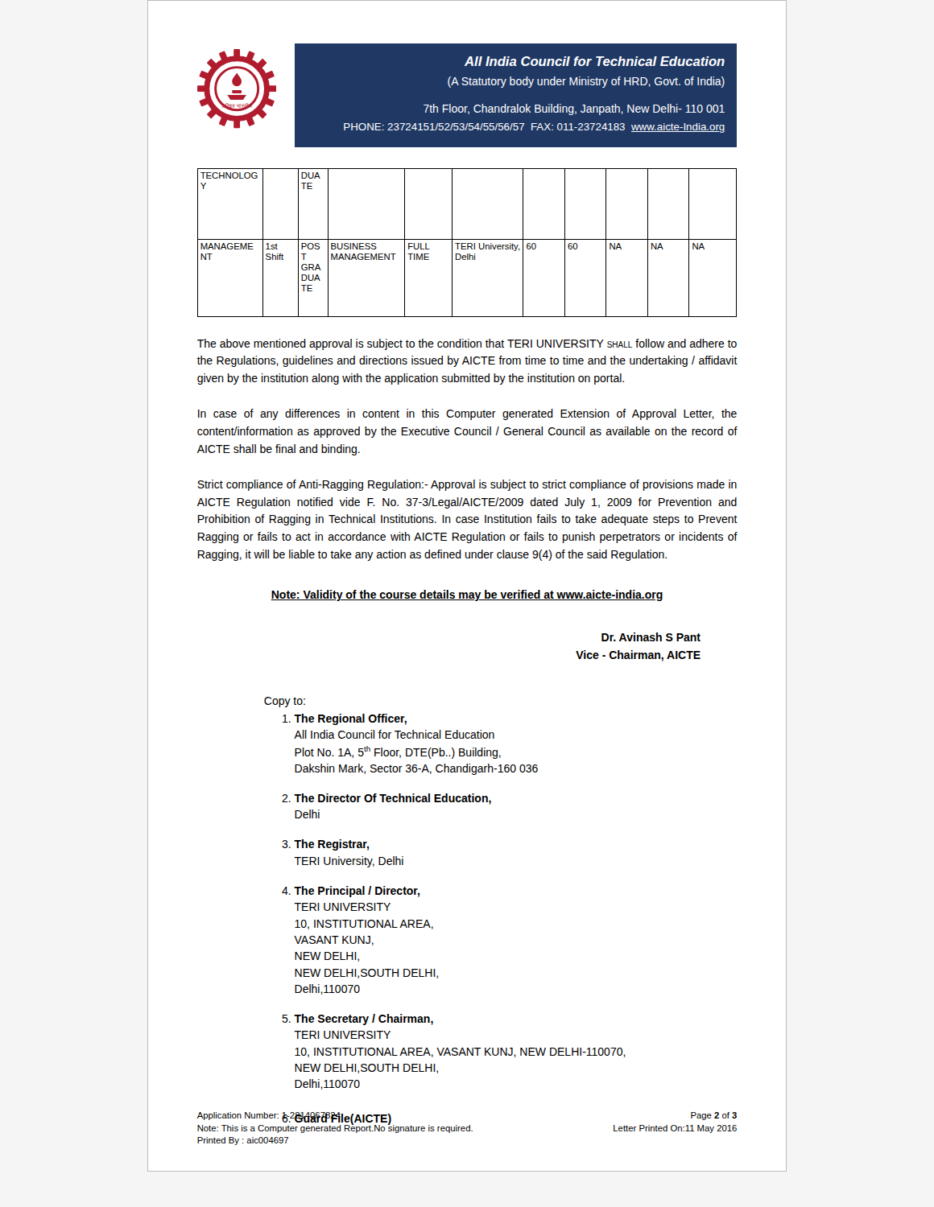अखिल भारतीय
All India Council for Technical Education
(A Statutory body under Ministry of HRD, Govt. of India)
7th Floor, Chandralok Building, Janpath, New Delhi- 110 001
PHONE: 23724151/52/53/54/55/56/57 FAX: 011-23724183 www.aicte-India.org
| TECHNOLOGY | | DUATE | | | | | | | | |
| MANAGEMENT | 1st Shift | POST GRADUATE | BUSINESS MANAGEMENT | FULL TIME | TERI University, Delhi | 60 | 60 | NA | NA | NA |
The above mentioned approval is subject to the condition that TERI UNIVERSITY shall follow and adhere to the Regulations, guidelines and directions issued by AICTE from time to time and the undertaking / affidavit given by the institution along with the application submitted by the institution on portal.
In case of any differences in content in this Computer generated Extension of Approval Letter, the content/information as approved by the Executive Council / General Council as available on the record of AICTE shall be final and binding.
Strict compliance of Anti-Ragging Regulation:- Approval is subject to strict compliance of provisions made in AICTE Regulation notified vide F. No. 37-3/Legal/AICTE/2009 dated July 1, 2009 for Prevention and Prohibition of Ragging in Technical Institutions. In case Institution fails to take adequate steps to Prevent Ragging or fails to act in accordance with AICTE Regulation or fails to punish perpetrators or incidents of Ragging, it will be liable to take any action as defined under clause 9(4) of the said Regulation.
Note: Validity of the course details may be verified at www.aicte-india.org
Dr. Avinash S Pant
Vice - Chairman, AICTE
Copy to:
The Regional Officer,
All India Council for Technical Education Plot No. 1A, 5th Floor, DTE(Pb..) Building, Dakshin Mark, Sector 36-A, Chandigarh-160 036
The Director Of Technical Education,
Delhi
The Registrar,
TERI University, Delhi
The Principal / Director,
TERI UNIVERSITY 10, INSTITUTIONAL AREA, VASANT KUNJ, NEW DELHI, NEW DELHI,SOUTH DELHI, Delhi,110070
The Secretary / Chairman,
TERI UNIVERSITY 10, INSTITUTIONAL AREA, VASANT KUNJ, NEW DELHI-110070, NEW DELHI,SOUTH DELHI, Delhi,110070
Guard File(AICTE)
Application Number: 1-2814067824
Note: This is a Computer generated Report.No signature is required.
Printed By : aic004697
Page 2 of 3
Letter Printed On:11 May 2016